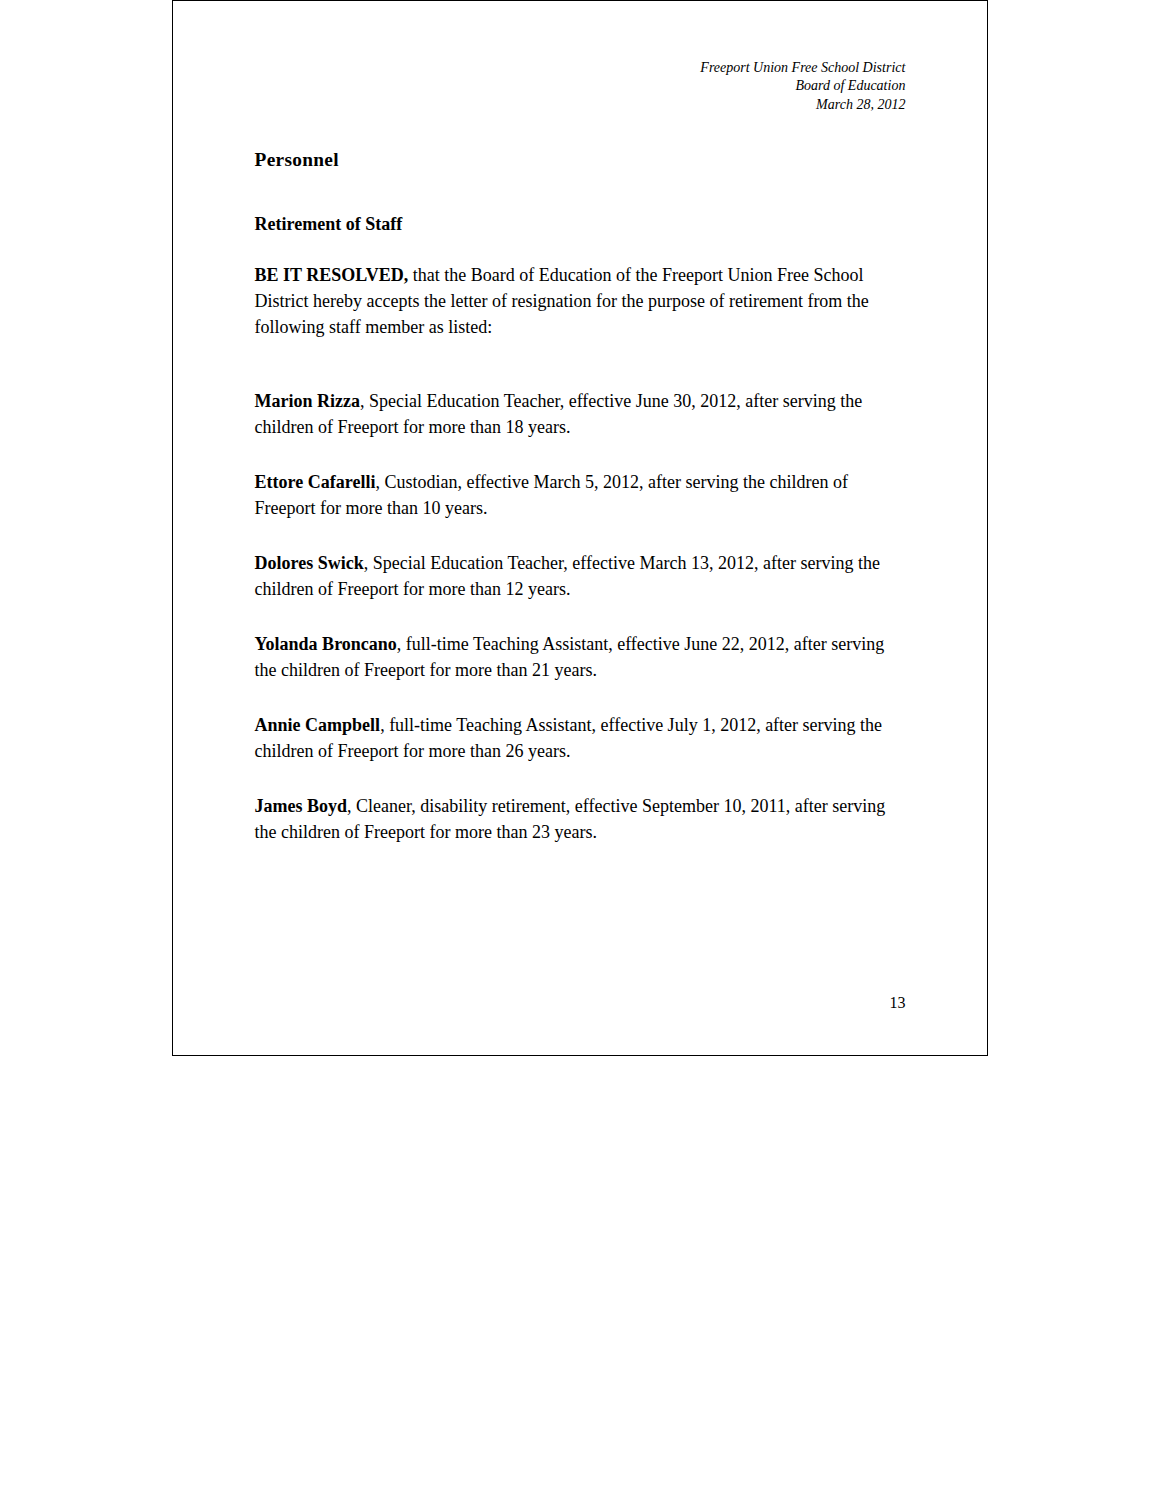Freeport Union Free School District
Board of Education
March 28, 2012
Personnel
Retirement of Staff
BE IT RESOLVED, that the Board of Education of the Freeport Union Free School District hereby accepts the letter of resignation for the purpose of retirement from the following staff member as listed:
Marion Rizza, Special Education Teacher, effective June 30, 2012, after serving the children of Freeport for more than 18 years.
Ettore Cafarelli, Custodian, effective March 5, 2012, after serving the children of Freeport for more than 10 years.
Dolores Swick, Special Education Teacher, effective March 13, 2012, after serving the children of Freeport for more than 12 years.
Yolanda Broncano, full-time Teaching Assistant, effective June 22, 2012, after serving the children of Freeport for more than 21 years.
Annie Campbell, full-time Teaching Assistant, effective July 1, 2012, after serving the children of Freeport for more than 26 years.
James Boyd, Cleaner, disability retirement, effective September 10, 2011, after serving the children of Freeport for more than 23 years.
13